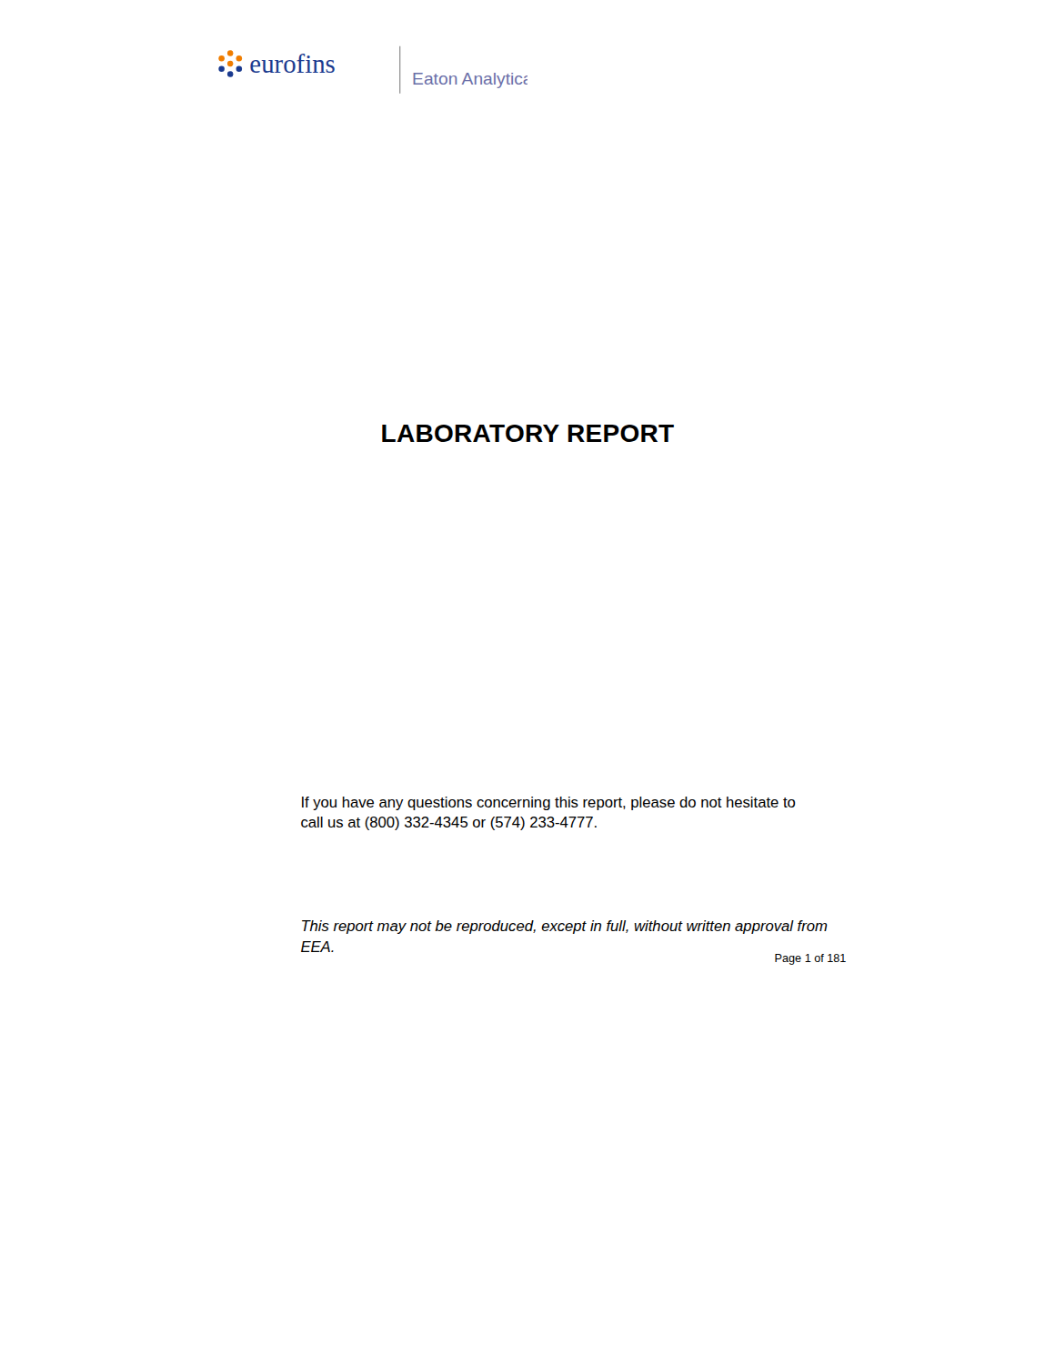LABORATORY REPORT
If you have any questions concerning this report, please do not hesitate to call us at (800) 332-4345 or (574) 233-4777.
This report may not be reproduced, except in full, without written approval from EEA.
Page 1 of 181